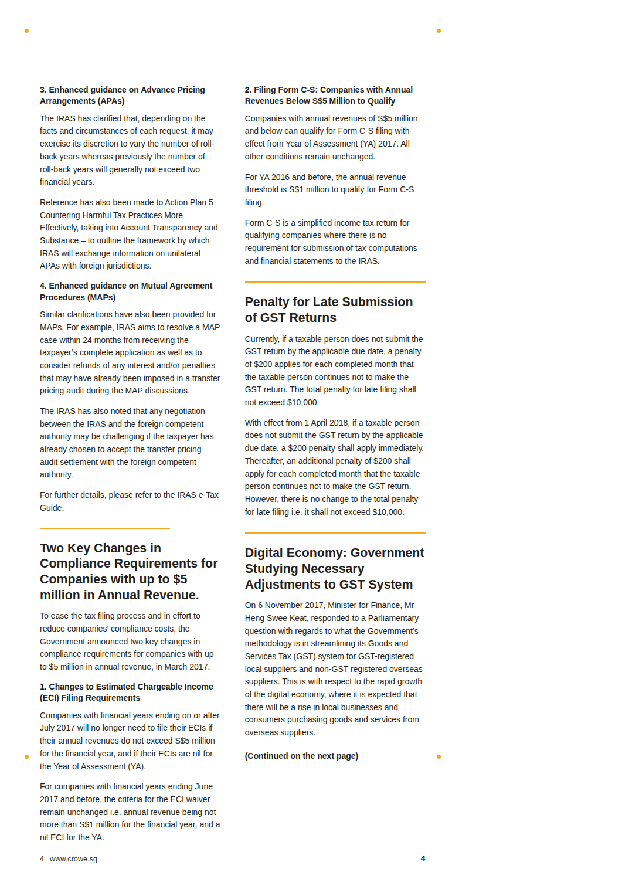3. Enhanced guidance on Advance Pricing Arrangements (APAs)
The IRAS has clarified that, depending on the facts and circumstances of each request, it may exercise its discretion to vary the number of roll-back years whereas previously the number of roll-back years will generally not exceed two financial years.
Reference has also been made to Action Plan 5 – Countering Harmful Tax Practices More Effectively, taking into Account Transparency and Substance – to outline the framework by which IRAS will exchange information on unilateral APAs with foreign jurisdictions.
4. Enhanced guidance on Mutual Agreement Procedures (MAPs)
Similar clarifications have also been provided for MAPs. For example, IRAS aims to resolve a MAP case within 24 months from receiving the taxpayer’s complete application as well as to consider refunds of any interest and/or penalties that may have already been imposed in a transfer pricing audit during the MAP discussions.
The IRAS has also noted that any negotiation between the IRAS and the foreign competent authority may be challenging if the taxpayer has already chosen to accept the transfer pricing audit settlement with the foreign competent authority.
For further details, please refer to the IRAS e-Tax Guide.
Two Key Changes in Compliance Requirements for Companies with up to $5 million in Annual Revenue.
To ease the tax filing process and in effort to reduce companies’ compliance costs, the Government announced two key changes in compliance requirements for companies with up to $5 million in annual revenue, in March 2017.
1. Changes to Estimated Chargeable Income (ECI) Filing Requirements
Companies with financial years ending on or after July 2017 will no longer need to file their ECIs if their annual revenues do not exceed S$5 million for the financial year, and if their ECIs are nil for the Year of Assessment (YA).
For companies with financial years ending June 2017 and before, the criteria for the ECI waiver remain unchanged i.e. annual revenue being not more than S$1 million for the financial year, and a nil ECI for the YA.
2. Filing Form C-S: Companies with Annual Revenues Below S$5 Million to Qualify
Companies with annual revenues of S$5 million and below can qualify for Form C-S filing with effect from Year of Assessment (YA) 2017. All other conditions remain unchanged.
For YA 2016 and before, the annual revenue threshold is S$1 million to qualify for Form C-S filing.
Form C-S is a simplified income tax return for qualifying companies where there is no requirement for submission of tax computations and financial statements to the IRAS.
Penalty for Late Submission of GST Returns
Currently, if a taxable person does not submit the GST return by the applicable due date, a penalty of $200 applies for each completed month that the taxable person continues not to make the GST return. The total penalty for late filing shall not exceed $10,000.
With effect from 1 April 2018, if a taxable person does not submit the GST return by the applicable due date, a $200 penalty shall apply immediately. Thereafter, an additional penalty of $200 shall apply for each completed month that the taxable person continues not to make the GST return. However, there is no change to the total penalty for late filing i.e. it shall not exceed $10,000.
Digital Economy: Government Studying Necessary Adjustments to GST System
On 6 November 2017, Minister for Finance, Mr Heng Swee Keat, responded to a Parliamentary question with regards to what the Government’s methodology is in streamlining its Goods and Services Tax (GST) system for GST-registered local suppliers and non-GST registered overseas suppliers. This is with respect to the rapid growth of the digital economy, where it is expected that there will be a rise in local businesses and consumers purchasing goods and services from overseas suppliers.
(Continued on the next page)
4 www.crowe.sg
4